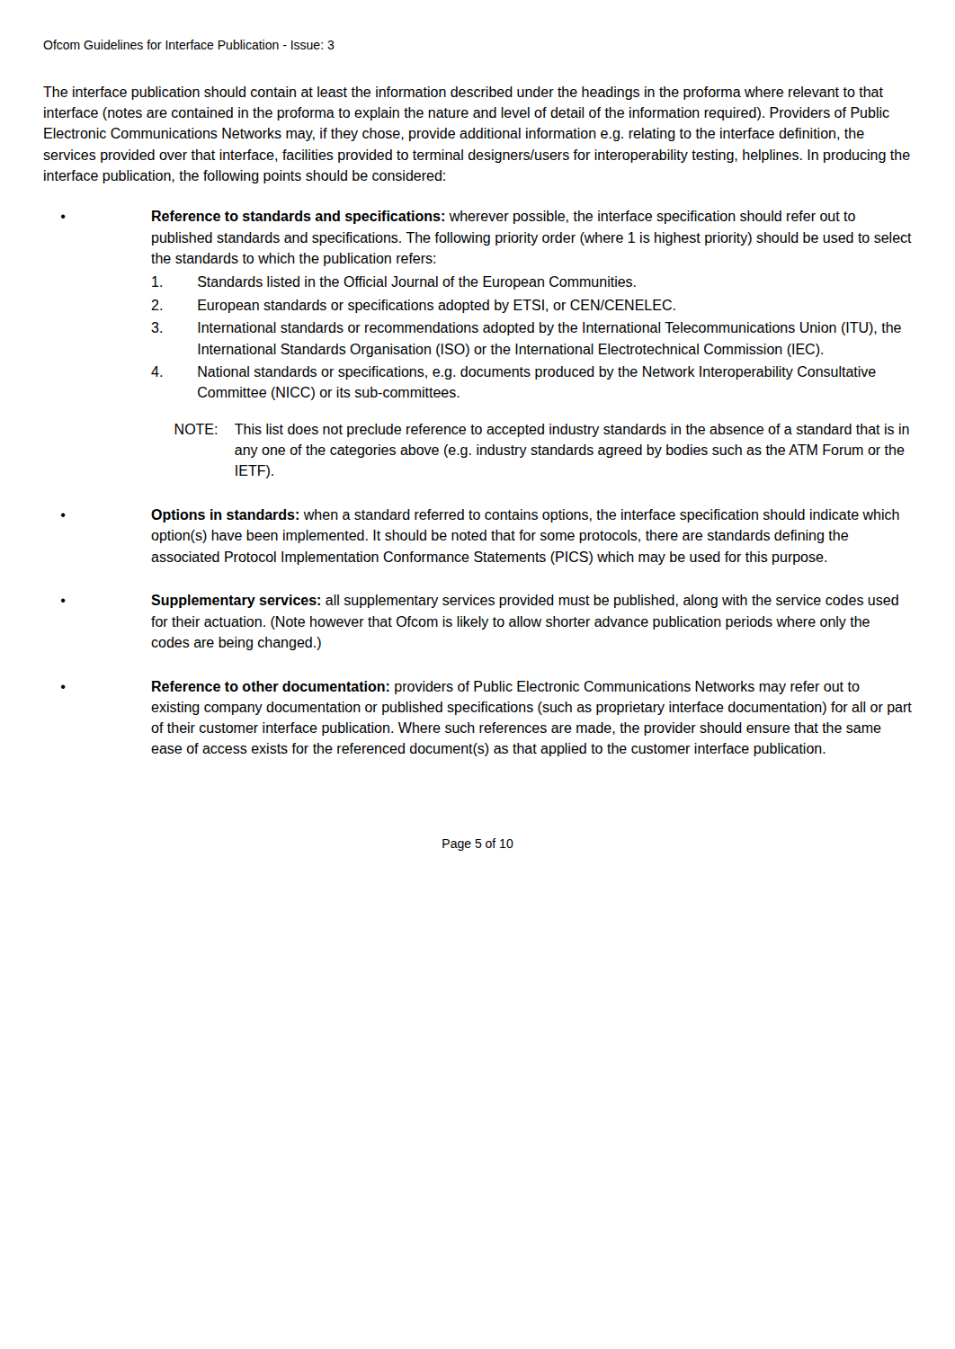Ofcom Guidelines for Interface Publication - Issue: 3
The interface publication should contain at least the information described under the headings in the proforma where relevant to that interface (notes are contained in the proforma to explain the nature and level of detail of the information required). Providers of Public Electronic Communications Networks may, if they chose, provide additional information e.g. relating to the interface definition, the services provided over that interface, facilities provided to terminal designers/users for interoperability testing, helplines. In producing the interface publication, the following points should be considered:
Reference to standards and specifications: wherever possible, the interface specification should refer out to published standards and specifications. The following priority order (where 1 is highest priority) should be used to select the standards to which the publication refers:
1. Standards listed in the Official Journal of the European Communities.
2. European standards or specifications adopted by ETSI, or CEN/CENELEC.
3. International standards or recommendations adopted by the International Telecommunications Union (ITU), the International Standards Organisation (ISO) or the International Electrotechnical Commission (IEC).
4. National standards or specifications, e.g. documents produced by the Network Interoperability Consultative Committee (NICC) or its sub-committees.
NOTE: This list does not preclude reference to accepted industry standards in the absence of a standard that is in any one of the categories above (e.g. industry standards agreed by bodies such as the ATM Forum or the IETF).
Options in standards: when a standard referred to contains options, the interface specification should indicate which option(s) have been implemented. It should be noted that for some protocols, there are standards defining the associated Protocol Implementation Conformance Statements (PICS) which may be used for this purpose.
Supplementary services: all supplementary services provided must be published, along with the service codes used for their actuation. (Note however that Ofcom is likely to allow shorter advance publication periods where only the codes are being changed.)
Reference to other documentation: providers of Public Electronic Communications Networks may refer out to existing company documentation or published specifications (such as proprietary interface documentation) for all or part of their customer interface publication. Where such references are made, the provider should ensure that the same ease of access exists for the referenced document(s) as that applied to the customer interface publication.
Page 5 of 10